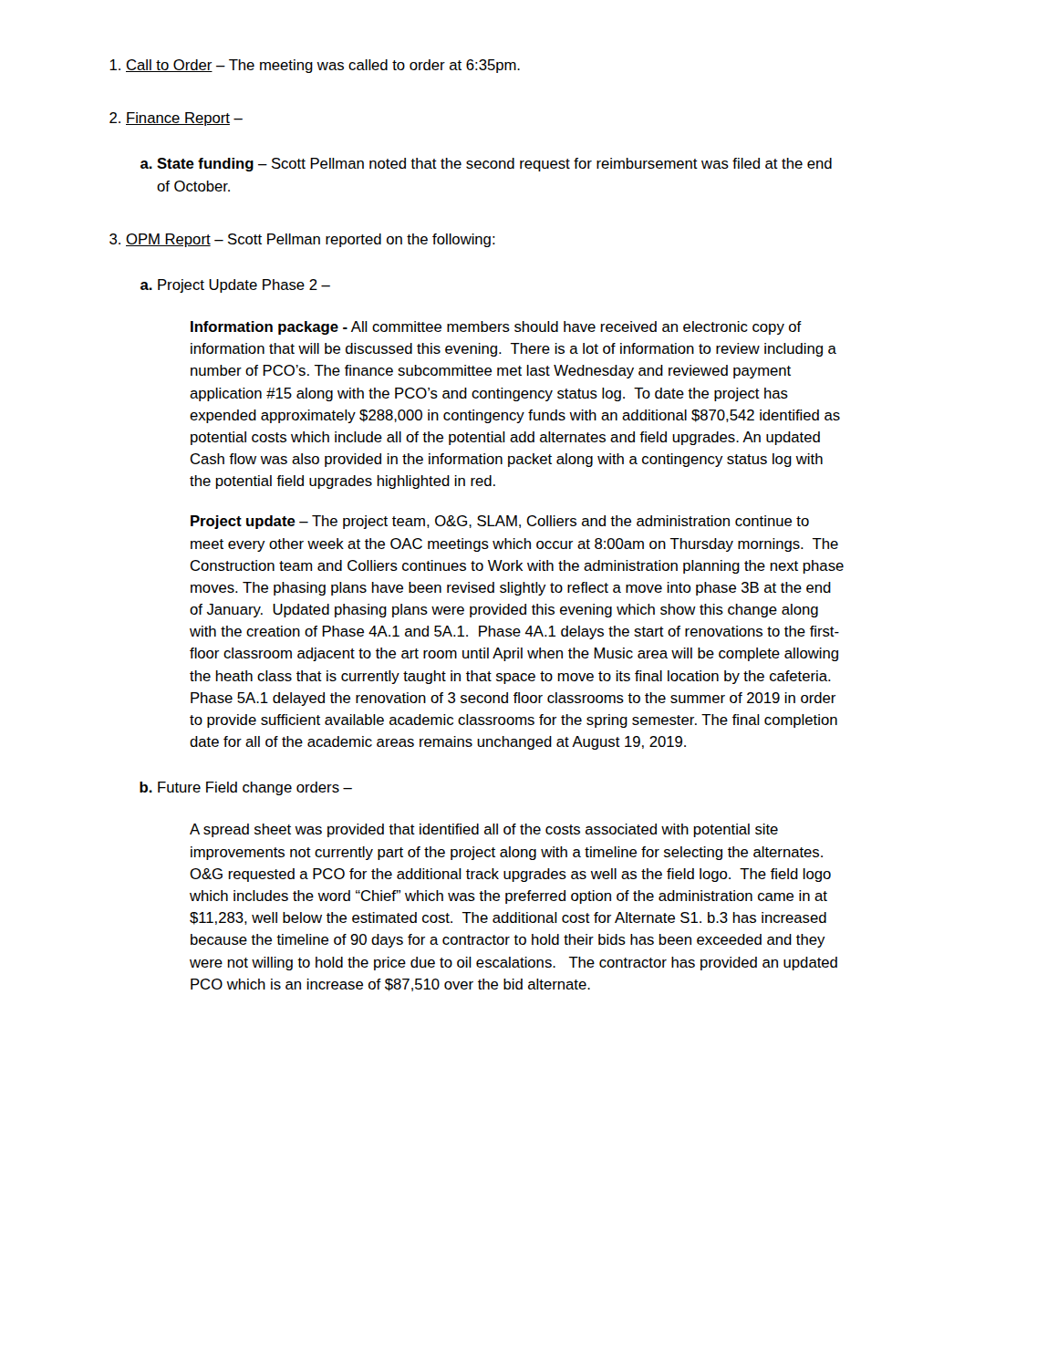Call to Order – The meeting was called to order at 6:35pm.
Finance Report –
State funding – Scott Pellman noted that the second request for reimbursement was filed at the end of October.
OPM Report – Scott Pellman reported on the following:
Project Update Phase 2 –
Information package - All committee members should have received an electronic copy of information that will be discussed this evening. There is a lot of information to review including a number of PCO’s. The finance subcommittee met last Wednesday and reviewed payment application #15 along with the PCO’s and contingency status log. To date the project has expended approximately $288,000 in contingency funds with an additional $870,542 identified as potential costs which include all of the potential add alternates and field upgrades. An updated Cash flow was also provided in the information packet along with a contingency status log with the potential field upgrades highlighted in red.
Project update – The project team, O&G, SLAM, Colliers and the administration continue to meet every other week at the OAC meetings which occur at 8:00am on Thursday mornings. The Construction team and Colliers continues to Work with the administration planning the next phase moves. The phasing plans have been revised slightly to reflect a move into phase 3B at the end of January. Updated phasing plans were provided this evening which show this change along with the creation of Phase 4A.1 and 5A.1. Phase 4A.1 delays the start of renovations to the first-floor classroom adjacent to the art room until April when the Music area will be complete allowing the heath class that is currently taught in that space to move to its final location by the cafeteria. Phase 5A.1 delayed the renovation of 3 second floor classrooms to the summer of 2019 in order to provide sufficient available academic classrooms for the spring semester. The final completion date for all of the academic areas remains unchanged at August 19, 2019.
Future Field change orders –
A spread sheet was provided that identified all of the costs associated with potential site improvements not currently part of the project along with a timeline for selecting the alternates. O&G requested a PCO for the additional track upgrades as well as the field logo. The field logo which includes the word “Chief” which was the preferred option of the administration came in at $11,283, well below the estimated cost. The additional cost for Alternate S1. b.3 has increased because the timeline of 90 days for a contractor to hold their bids has been exceeded and they were not willing to hold the price due to oil escalations. The contractor has provided an updated PCO which is an increase of $87,510 over the bid alternate.